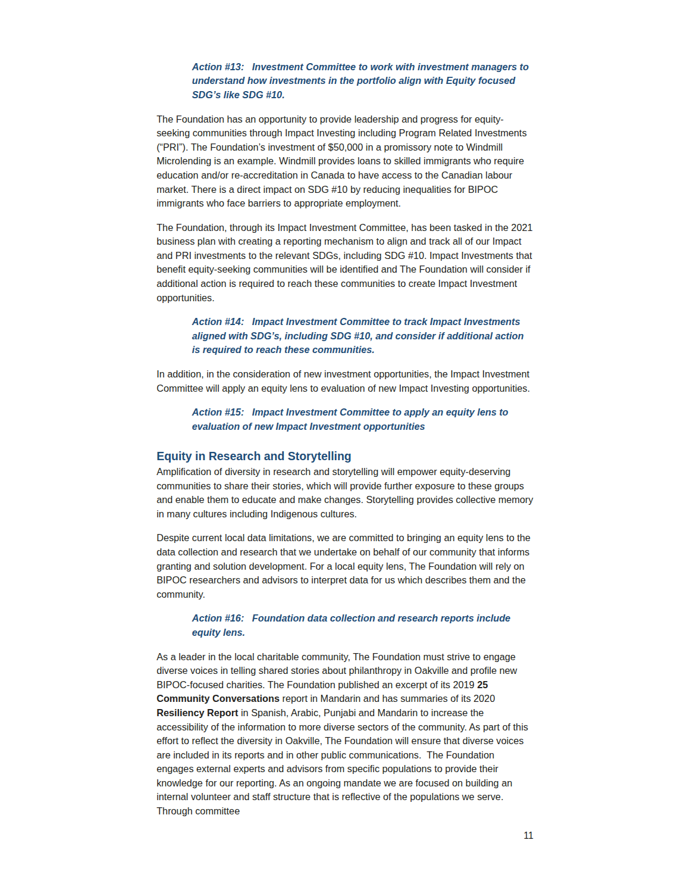Action #13: Investment Committee to work with investment managers to understand how investments in the portfolio align with Equity focused SDG’s like SDG #10.
The Foundation has an opportunity to provide leadership and progress for equity-seeking communities through Impact Investing including Program Related Investments (“PRI”). The Foundation’s investment of $50,000 in a promissory note to Windmill Microlending is an example. Windmill provides loans to skilled immigrants who require education and/or re-accreditation in Canada to have access to the Canadian labour market. There is a direct impact on SDG #10 by reducing inequalities for BIPOC immigrants who face barriers to appropriate employment.
The Foundation, through its Impact Investment Committee, has been tasked in the 2021 business plan with creating a reporting mechanism to align and track all of our Impact and PRI investments to the relevant SDGs, including SDG #10. Impact Investments that benefit equity-seeking communities will be identified and The Foundation will consider if additional action is required to reach these communities to create Impact Investment opportunities.
Action #14: Impact Investment Committee to track Impact Investments aligned with SDG’s, including SDG #10, and consider if additional action is required to reach these communities.
In addition, in the consideration of new investment opportunities, the Impact Investment Committee will apply an equity lens to evaluation of new Impact Investing opportunities.
Action #15: Impact Investment Committee to apply an equity lens to evaluation of new Impact Investment opportunities
Equity in Research and Storytelling
Amplification of diversity in research and storytelling will empower equity-deserving communities to share their stories, which will provide further exposure to these groups and enable them to educate and make changes. Storytelling provides collective memory in many cultures including Indigenous cultures.
Despite current local data limitations, we are committed to bringing an equity lens to the data collection and research that we undertake on behalf of our community that informs granting and solution development. For a local equity lens, The Foundation will rely on BIPOC researchers and advisors to interpret data for us which describes them and the community.
Action #16: Foundation data collection and research reports include equity lens.
As a leader in the local charitable community, The Foundation must strive to engage diverse voices in telling shared stories about philanthropy in Oakville and profile new BIPOC-focused charities. The Foundation published an excerpt of its 2019 25 Community Conversations report in Mandarin and has summaries of its 2020 Resiliency Report in Spanish, Arabic, Punjabi and Mandarin to increase the accessibility of the information to more diverse sectors of the community. As part of this effort to reflect the diversity in Oakville, The Foundation will ensure that diverse voices are included in its reports and in other public communications. The Foundation engages external experts and advisors from specific populations to provide their knowledge for our reporting. As an ongoing mandate we are focused on building an internal volunteer and staff structure that is reflective of the populations we serve. Through committee
11